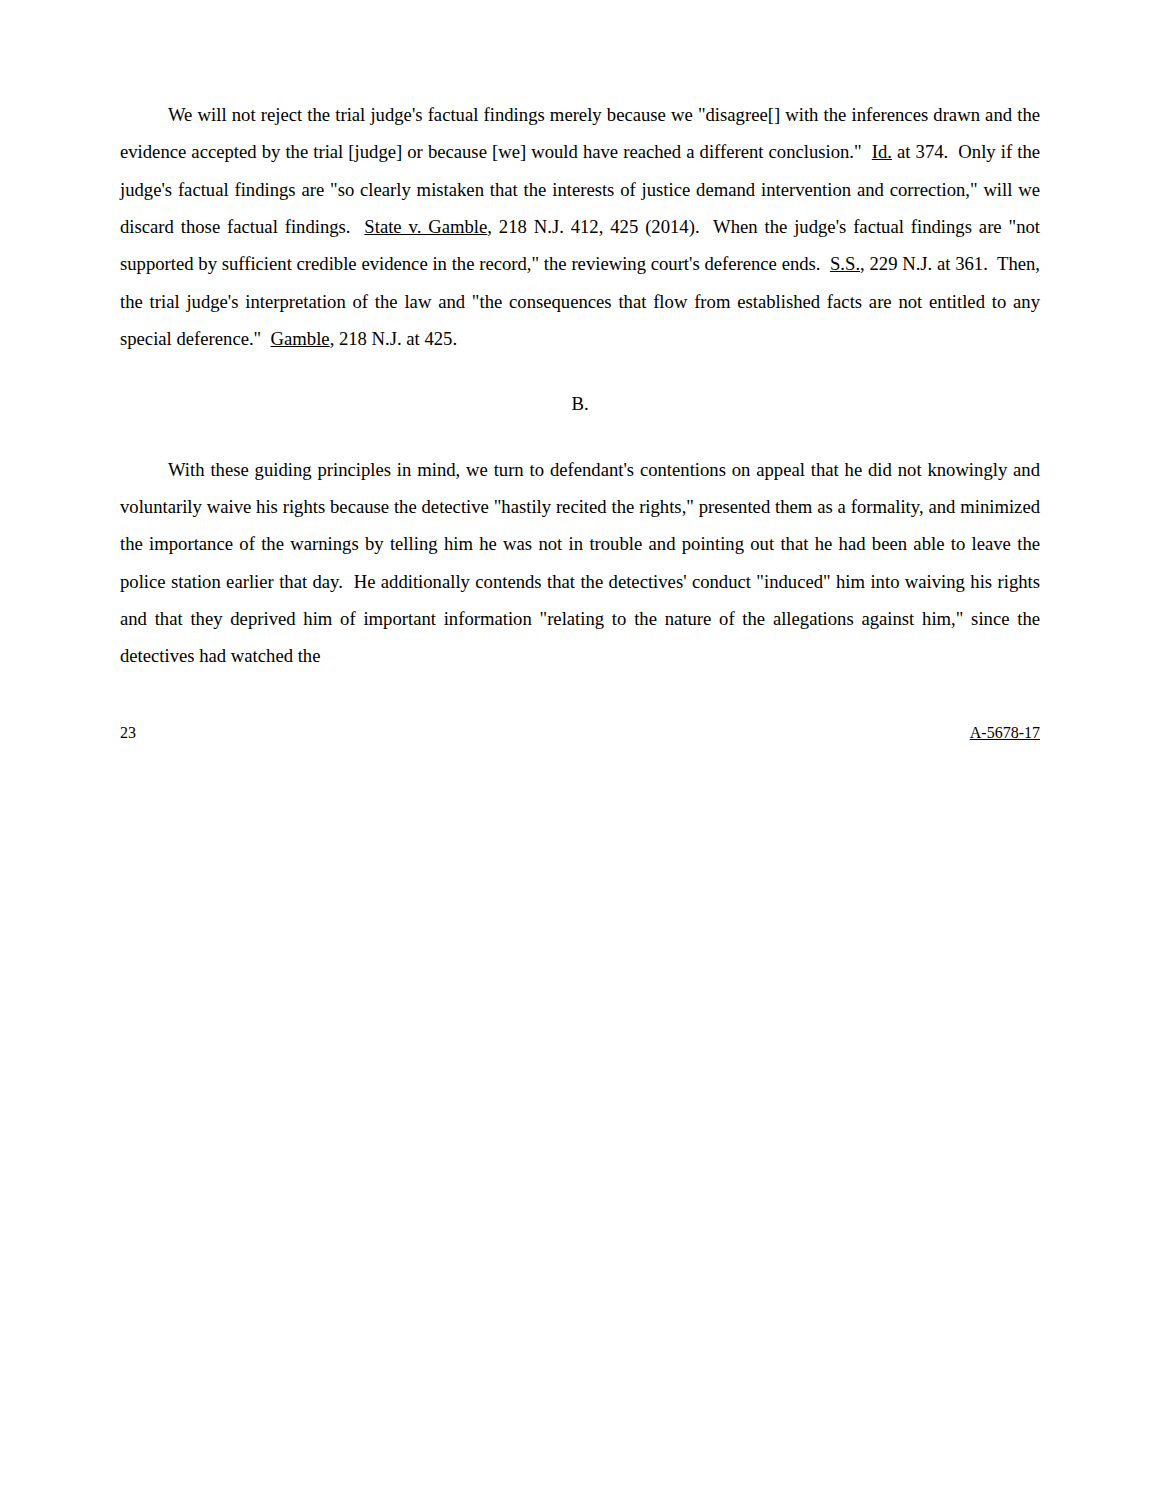We will not reject the trial judge's factual findings merely because we "disagree[] with the inferences drawn and the evidence accepted by the trial [judge] or because [we] would have reached a different conclusion." Id. at 374. Only if the judge's factual findings are "so clearly mistaken that the interests of justice demand intervention and correction," will we discard those factual findings. State v. Gamble, 218 N.J. 412, 425 (2014). When the judge's factual findings are "not supported by sufficient credible evidence in the record," the reviewing court's deference ends. S.S., 229 N.J. at 361. Then, the trial judge's interpretation of the law and "the consequences that flow from established facts are not entitled to any special deference." Gamble, 218 N.J. at 425.
B.
With these guiding principles in mind, we turn to defendant's contentions on appeal that he did not knowingly and voluntarily waive his rights because the detective "hastily recited the rights," presented them as a formality, and minimized the importance of the warnings by telling him he was not in trouble and pointing out that he had been able to leave the police station earlier that day. He additionally contends that the detectives' conduct "induced" him into waiving his rights and that they deprived him of important information "relating to the nature of the allegations against him," since the detectives had watched the
23
A-5678-17